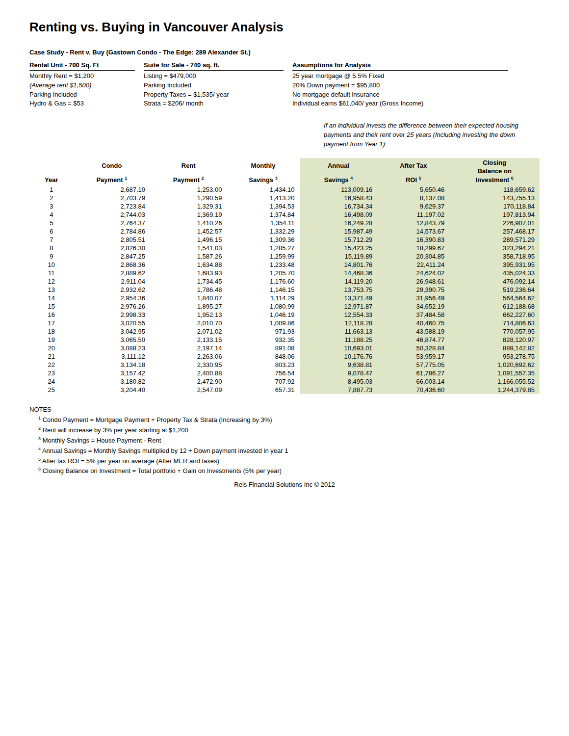Renting vs. Buying in Vancouver Analysis
Case Study - Rent v. Buy (Gastown Condo - The Edge: 289 Alexander St.)
Rental Unit - 700 Sq. Ft Monthly Rent = $1,200
(Average rent $1,500)
Parking Included
Hydro & Gas = $53
Suite for Sale - 740 sq. ft. Listing = $479,000
Parking Included
Property Taxes = $1,535/ year
Strata = $206/ month
Assumptions for Analysis 25 year mortgage @ 5.5% Fixed
20% Down payment = $95,800
No mortgage default insurance
Individual earns $61,040/ year (Gross Income)
If an individual invests the difference between their expected housing payments and their rent over 25 years (Including investing the down payment from Year 1):
| Year | Condo | Rent | Monthly | Annual | After Tax | Closing Balance on Investment 6 |
| --- | --- | --- | --- | --- | --- | --- |
| Payment 1 | Payment 2 | Savings 3 | Savings 4 | ROI 5 |
| 1 | 2,687.10 | 1,253.00 | 1,434.10 | 113,009.16 | 5,650.46 | 118,659.62 |
| 2 | 2,703.79 | 1,290.59 | 1,413.20 | 16,958.43 | 8,137.08 | 143,755.13 |
| 3 | 2,723.84 | 1,329.31 | 1,394.53 | 16,734.34 | 9,629.37 | 170,118.84 |
| 4 | 2,744.03 | 1,369.19 | 1,374.84 | 16,498.09 | 11,197.02 | 197,813.94 |
| 5 | 2,764.37 | 1,410.26 | 1,354.11 | 16,249.28 | 12,843.79 | 226,907.01 |
| 6 | 2,784.86 | 1,452.57 | 1,332.29 | 15,987.49 | 14,573.67 | 257,468.17 |
| 7 | 2,805.51 | 1,496.15 | 1,309.36 | 15,712.29 | 16,390.83 | 289,571.29 |
| 8 | 2,826.30 | 1,541.03 | 1,285.27 | 15,423.25 | 18,299.67 | 323,294.21 |
| 9 | 2,847.25 | 1,587.26 | 1,259.99 | 15,119.89 | 20,304.85 | 358,718.95 |
| 10 | 2,868.36 | 1,634.88 | 1,233.48 | 14,801.76 | 22,411.24 | 395,931.95 |
| 11 | 2,889.62 | 1,683.93 | 1,205.70 | 14,468.36 | 24,624.02 | 435,024.33 |
| 12 | 2,911.04 | 1,734.45 | 1,176.60 | 14,119.20 | 26,948.61 | 476,092.14 |
| 13 | 2,932.62 | 1,786.48 | 1,146.15 | 13,753.75 | 29,390.75 | 519,236.64 |
| 14 | 2,954.36 | 1,840.07 | 1,114.29 | 13,371.49 | 31,956.49 | 564,564.62 |
| 15 | 2,976.26 | 1,895.27 | 1,080.99 | 12,971.87 | 34,652.19 | 612,188.68 |
| 16 | 2,998.33 | 1,952.13 | 1,046.19 | 12,554.33 | 37,484.58 | 662,227.60 |
| 17 | 3,020.55 | 2,010.70 | 1,009.86 | 12,118.28 | 40,460.75 | 714,806.63 |
| 18 | 3,042.95 | 2,071.02 | 971.93 | 11,663.13 | 43,588.19 | 770,057.95 |
| 19 | 3,065.50 | 2,133.15 | 932.35 | 11,188.25 | 46,874.77 | 828,120.97 |
| 20 | 3,088.23 | 2,197.14 | 891.08 | 10,693.01 | 50,328.84 | 889,142.82 |
| 21 | 3,111.12 | 2,263.06 | 848.06 | 10,176.76 | 53,959.17 | 953,278.75 |
| 22 | 3,134.18 | 2,330.95 | 803.23 | 9,638.81 | 57,775.05 | 1,020,692.62 |
| 23 | 3,157.42 | 2,400.88 | 756.54 | 9,078.47 | 61,786.27 | 1,091,557.35 |
| 24 | 3,180.82 | 2,472.90 | 707.92 | 8,495.03 | 66,003.14 | 1,166,055.52 |
| 25 | 3,204.40 | 2,547.09 | 657.31 | 7,887.73 | 70,436.60 | 1,244,379.85 |
NOTES
1 Condo Payment = Mortgage Payment + Property Tax & Strata (Increasing by 3%)
2 Rent will increase by 3% per year starting at $1,200
3 Monthly Savings = House Payment - Rent
4 Annual Savings = Monthly Savings multiplied by 12 + Down payment invested in year 1
5 After tax ROI = 5% per year on average (After MER and taxes)
6 Closing Balance on Investment = Total portfolio + Gain on Investments (5% per year)
Reis Financial Solutions Inc © 2012